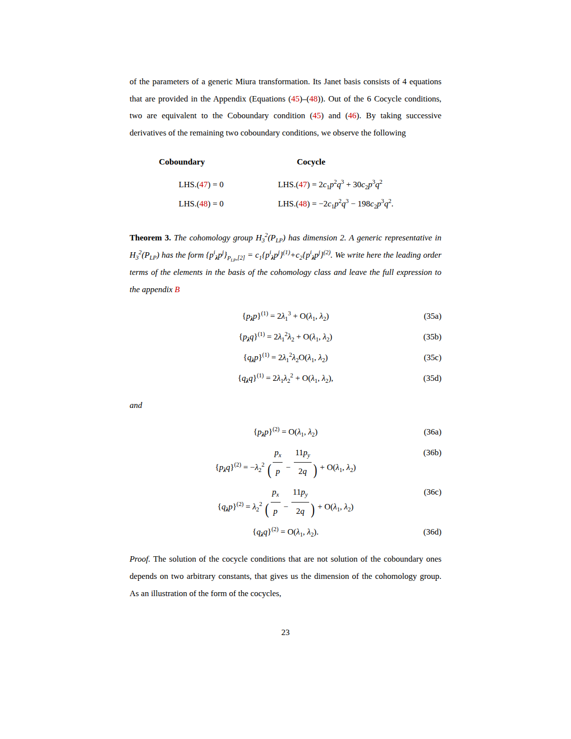of the parameters of a generic Miura transformation. Its Janet basis consists of 4 equations that are provided in the Appendix (Equations (45)–(48)). Out of the 6 Cocycle conditions, two are equivalent to the Coboundary condition (45) and (46). By taking successive derivatives of the remaining two coboundary conditions, we observe the following
| Coboundary | Cocycle |
| --- | --- |
| LHS.( 47 ) = 0 | LHS.( 47 ) = 2 c 1 p 2 q 3 + 30 c 2 p 3 q 2 |
| LHS.( 48 ) = 0 | LHS.( 48 ) = −2 c 1 p 2 q 3 − 198 c 2 p 3 q 2 . |
Theorem 3. The cohomology group H32(PLP) has dimension 2. A generic representative in H32(PLP) has the form {piλpj}PLP,[2] = c1{piλpj}(1)+c2{piλpj}(2). We write here the leading order terms of the elements in the basis of the cohomology class and leave the full expression to the appendix B
{pλp}(1) = 2λ13 + O(λ1, λ2) (35a)
{pλq}(1) = 2λ12λ2 + O(λ1, λ2) (35b)
{qλp}(1) = 2λ12λ2O(λ1, λ2) (35c)
{qλq}(1) = 2λ1λ22 + O(λ1, λ2), (35d)
and
{pλp}(2) = O(λ1, λ2) (36a)
{pλq}(2) = −λ22 (px p − 11py 2q) + O(λ1, λ2) (36b)
{qλp}(2) = λ22 (px p − 11py 2q) + O(λ1, λ2) (36c)
{qλq}(2) = O(λ1, λ2). (36d)
Proof. The solution of the cocycle conditions that are not solution of the coboundary ones depends on two arbitrary constants, that gives us the dimension of the cohomology group. As an illustration of the form of the cocycles,
23